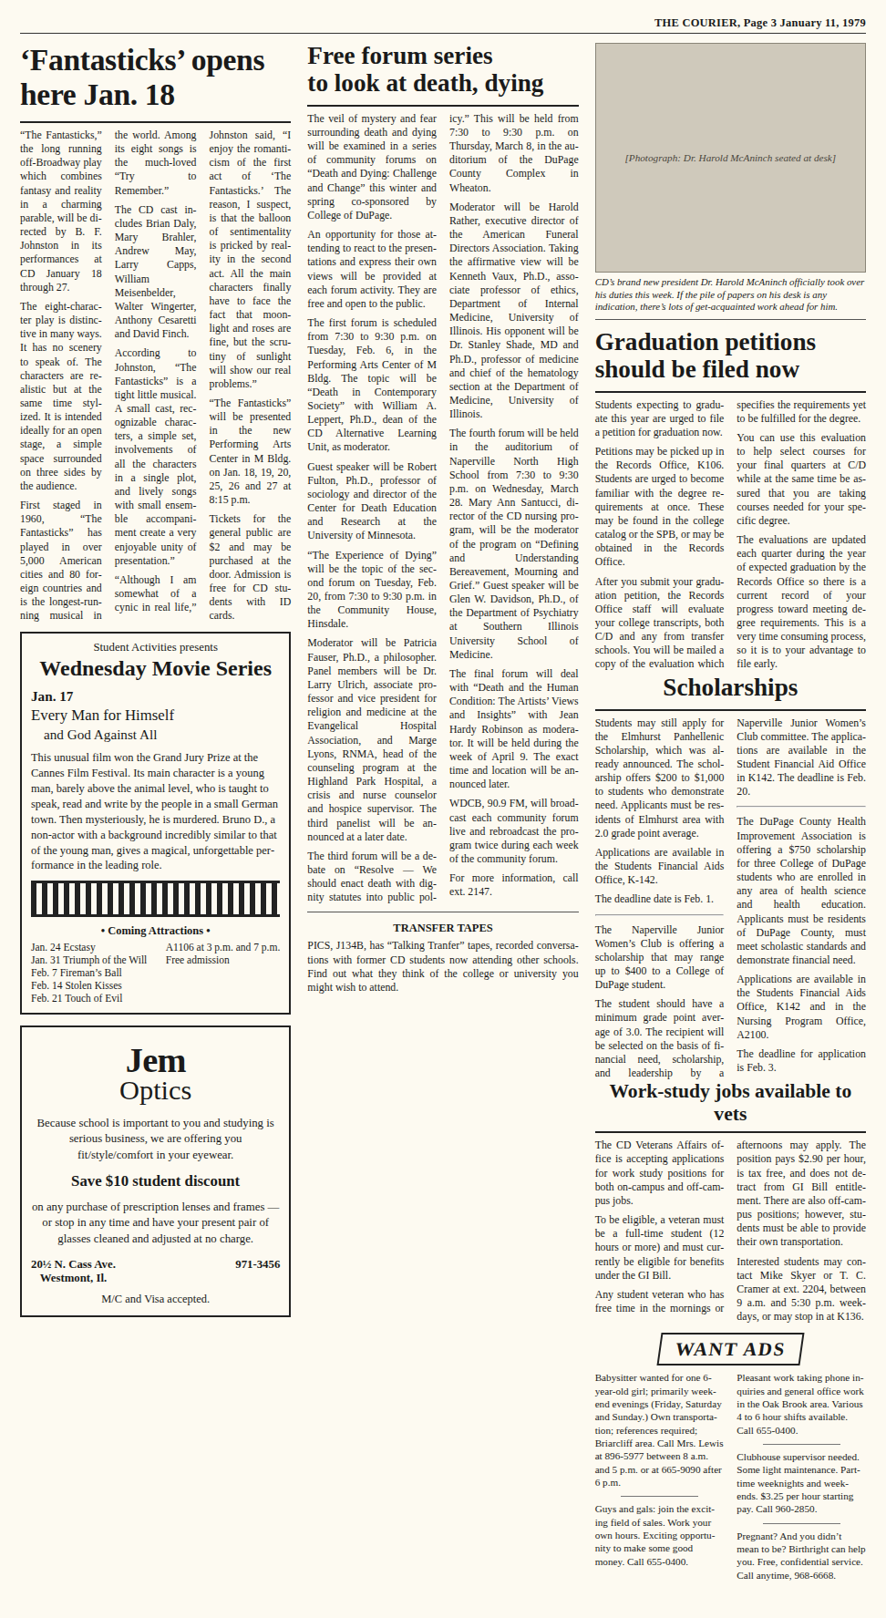THE COURIER, Page 3 January 11, 1979
‘Fantasticks’ opens here Jan. 18
“The Fantasticks,” the long running off-Broadway play which combines fantasy and reality in a charming parable, will be directed by B. F. Johnston in its performances at CD January 18 through 27.
The eight-character play is distinctive in many ways. It has no scenery to speak of. The characters are realistic but at the same time stylized. It is intended ideally for an open stage, a simple space surrounded on three sides by the audience.
First staged in 1960, “The Fantasticks” has played in over 5,000 American cities and 80 foreign countries and is the longest-running musical in the world. Among its eight songs is the much-loved “Try to Remember.”
The CD cast includes Brian Daly, Mary Brahler, Andrew May, Larry Capps, William Meisenbelder, Walter Wingerter, Anthony Cesaretti and David Finch.
According to Johnston, “The Fantasticks” is a tight little musical. A small cast, recognizable characters, a simple set, involvements of all the characters in a single plot, and lively songs with small ensemble accompaniment create a very enjoyable unity of presentation.”
“Although I am somewhat of a cynic in real life,” Johnston said, “I enjoy the romanticism of the first act of ‘The Fantasticks.’ The reason, I suspect, is that the balloon of sentimentality is pricked by reality in the second act. All the main characters finally have to face the fact that moonlight and roses are fine, but the scrutiny of sunlight will show our real problems.”
“The Fantasticks” will be presented in the new Performing Arts Center in M Bldg. on Jan. 18, 19, 20, 25, 26 and 27 at 8:15 p.m.
Tickets for the general public are $2 and may be purchased at the door. Admission is free for CD students with ID cards.
Student Activities presents
Wednesday Movie Series
Jan. 17
Every Man for Himself
and God Against All
This unusual film won the Grand Jury Prize at the Cannes Film Festival. Its main character is a young man, barely above the animal level, who is taught to speak, read and write by the people in a small German town. Then mysteriously, he is murdered. Bruno D., a non-actor with a background incredibly similar to that of the young man, gives a magical, unforgettable performance in the leading role.
• Coming Attractions •
Jan. 24 Ecstasy
Jan. 31 Triumph of the Will
Feb. 7 Fireman’s Ball
Feb. 14 Stolen Kisses
Feb. 21 Touch of Evil
A1106 at 3 p.m. and 7 p.m.
Free admission
Jem
Optics
Because school is important to you and studying is serious business, we are offering you fit/style/comfort in your eyewear.
Save $10 student discount
on any purchase of prescription lenses and frames — or stop in any time and have your present pair of glasses cleaned and adjusted at no charge.
20½ N. Cass Ave.
Westmont, Il. 971-3456
M/C and Visa accepted.
Free forum series
to look at death, dying
The veil of mystery and fear surrounding death and dying will be examined in a series of community forums on “Death and Dying: Challenge and Change” this winter and spring co-sponsored by College of DuPage.
An opportunity for those attending to react to the presentations and express their own views will be provided at each forum activity. They are free and open to the public.
The first forum is scheduled from 7:30 to 9:30 p.m. on Tuesday, Feb. 6, in the Performing Arts Center of M Bldg. The topic will be “Death in Contemporary Society” with William A. Leppert, Ph.D., dean of the CD Alternative Learning Unit, as moderator.
Guest speaker will be Robert Fulton, Ph.D., professor of sociology and director of the Center for Death Education and Research at the University of Minnesota.
“The Experience of Dying” will be the topic of the second forum on Tuesday, Feb. 20, from 7:30 to 9:30 p.m. in the Community House, Hinsdale.
Moderator will be Patricia Fauser, Ph.D., a philosopher. Panel members will be Dr. Larry Ulrich, associate professor and vice president for religion and medicine at the Evangelical Hospital Association, and Marge Lyons, RNMA, head of the counseling program at the Highland Park Hospital, a crisis and nurse counselor and hospice supervisor. The third panelist will be announced at a later date.
The third forum will be a debate on “Resolve — We should enact death with dignity statutes into public policy.” This will be held from 7:30 to 9:30 p.m. on Thursday, March 8, in the auditorium of the DuPage County Complex in Wheaton.
Moderator will be Harold Rather, executive director of the American Funeral Directors Association. Taking the affirmative view will be Kenneth Vaux, Ph.D., associate professor of ethics, Department of Internal Medicine, University of Illinois. His opponent will be Dr. Stanley Shade, MD and Ph.D., professor of medicine and chief of the hematology section at the Department of Medicine, University of Illinois.
The fourth forum will be held in the auditorium of Naperville North High School from 7:30 to 9:30 p.m. on Wednesday, March 28. Mary Ann Santucci, director of the CD nursing program, will be the moderator of the program on “Defining and Understanding Bereavement, Mourning and Grief.” Guest speaker will be Glen W. Davidson, Ph.D., of the Department of Psychiatry at Southern Illinois University School of Medicine.
The final forum will deal with “Death and the Human Condition: The Artists’ Views and Insights” with Jean Hardy Robinson as moderator. It will be held during the week of April 9. The exact time and location will be announced later.
WDCB, 90.9 FM, will broadcast each community forum live and rebroadcast the program twice during each week of the community forum.
For more information, call ext. 2147.
TRANSFER TAPES
PICS, J134B, has “Talking Tranfer” tapes, recorded conversations with former CD students now attending other schools. Find out what they think of the college or university you might wish to attend.
[Photograph: Dr. Harold McAninch seated at desk]
CD’s brand new president Dr. Harold McAninch officially took over his duties this week. If the pile of papers on his desk is any indication, there’s lots of get-acquainted work ahead for him.
Graduation petitions
should be filed now
Students expecting to graduate this year are urged to file a petition for graduation now.
Petitions may be picked up in the Records Office, K106. Students are urged to become familiar with the degree requirements at once. These may be found in the college catalog or the SPB, or may be obtained in the Records Office.
After you submit your graduation petition, the Records Office staff will evaluate your college transcripts, both C/D and any from transfer schools. You will be mailed a copy of the evaluation which specifies the requirements yet to be fulfilled for the degree.
You can use this evaluation to help select courses for your final quarters at C/D while at the same time be assured that you are taking courses needed for your specific degree.
The evaluations are updated each quarter during the year of expected graduation by the Records Office so there is a current record of your progress toward meeting degree requirements. This is a very time consuming process, so it is to your advantage to file early.
Scholarships
Students may still apply for the Elmhurst Panhellenic Scholarship, which was already announced. The scholarship offers $200 to $1,000 to students who demonstrate need. Applicants must be residents of Elmhurst area with 2.0 grade point average.
Applications are available in the Students Financial Aids Office, K-142.
The deadline date is Feb. 1.
The Naperville Junior Women’s Club is offering a scholarship that may range up to $400 to a College of DuPage student.
The student should have a minimum grade point average of 3.0. The recipient will be selected on the basis of financial need, scholarship, and leadership by a Naperville Junior Women’s Club committee. The applications are available in the Student Financial Aid Office in K142. The deadline is Feb. 20.
The DuPage County Health Improvement Association is offering a $750 scholarship for three College of DuPage students who are enrolled in any area of health science and health education. Applicants must be residents of DuPage County, must meet scholastic standards and demonstrate financial need.
Applications are available in the Students Financial Aids Office, K142 and in the Nursing Program Office, A2100.
The deadline for application is Feb. 3.
Work-study jobs available to vets
The CD Veterans Affairs office is accepting applications for work study positions for both on-campus and off-campus jobs.
To be eligible, a veteran must be a full-time student (12 hours or more) and must currently be eligible for benefits under the GI Bill.
Any student veteran who has free time in the mornings or afternoons may apply. The position pays $2.90 per hour, is tax free, and does not detract from GI Bill entitlement. There are also off-campus positions; however, students must be able to provide their own transportation.
Interested students may contact Mike Skyer or T. C. Cramer at ext. 2204, between 9 a.m. and 5:30 p.m. weekdays, or may stop in at K136.
WANT ADS
Babysitter wanted for one 6-year-old girl; primarily weekend evenings (Friday, Saturday and Sunday.) Own transportation; references required; Briarcliff area. Call Mrs. Lewis at 896-5977 between 8 a.m. and 5 p.m. or at 665-9090 after 6 p.m.
Guys and gals: join the exciting field of sales. Work your own hours. Exciting opportunity to make some good money. Call 655-0400.
Pleasant work taking phone inquiries and general office work in the Oak Brook area. Various 4 to 6 hour shifts available. Call 655-0400.
Clubhouse supervisor needed. Some light maintenance. Part-time weeknights and weekends. $3.25 per hour starting pay. Call 960-2850.
Pregnant? And you didn’t mean to be? Birthright can help you. Free, confidential service. Call anytime, 968-6668.